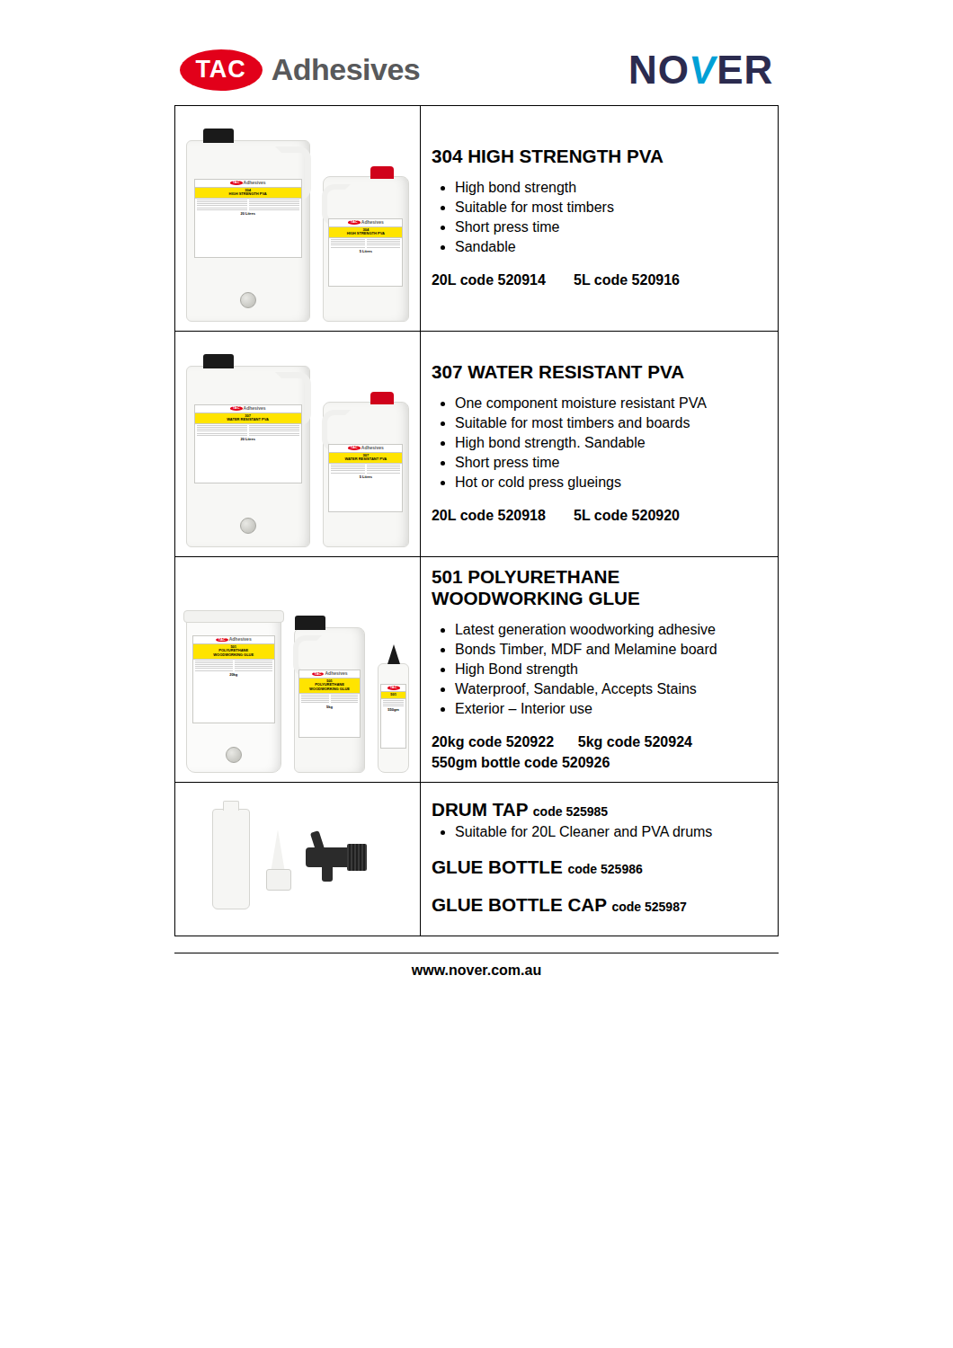TAC
Adhesives
NOVER
| TAC Adhesives 304 HIGH STRENGTH PVA 20 Litres TAC Adhesives 304 HIGH STRENGTH PVA 5 Litres | 304 HIGH STRENGTH PVA High bond strength Suitable for most timbers Short press time Sandable 20L code 520914 5L code 520916 |
| TAC Adhesives 307 WATER RESISTANT PVA 20 Litres TAC Adhesives 307 WATER RESISTANT PVA 5 Litres | 307 WATER RESISTANT PVA One component moisture resistant PVA Suitable for most timbers and boards High bond strength. Sandable Short press time Hot or cold press glueings 20L code 520918 5L code 520920 |
| TAC Adhesives 501 POLYURETHANE WOODWORKING GLUE 20kg TAC Adhesives 501 POLYURETHANE WOODWORKING GLUE 5kg TAC 501 550gm | 501 POLYURETHANE WOODWORKING GLUE Latest generation woodworking adhesive Bonds Timber, MDF and Melamine board High Bond strength Waterproof, Sandable, Accepts Stains Exterior – Interior use 20kg code 520922 5kg code 520924 550gm bottle code 520926 |
| | DRUM TAP code 525985 Suitable for 20L Cleaner and PVA drums GLUE BOTTLE code 525986 GLUE BOTTLE CAP code 525987 |
www.nover.com.au